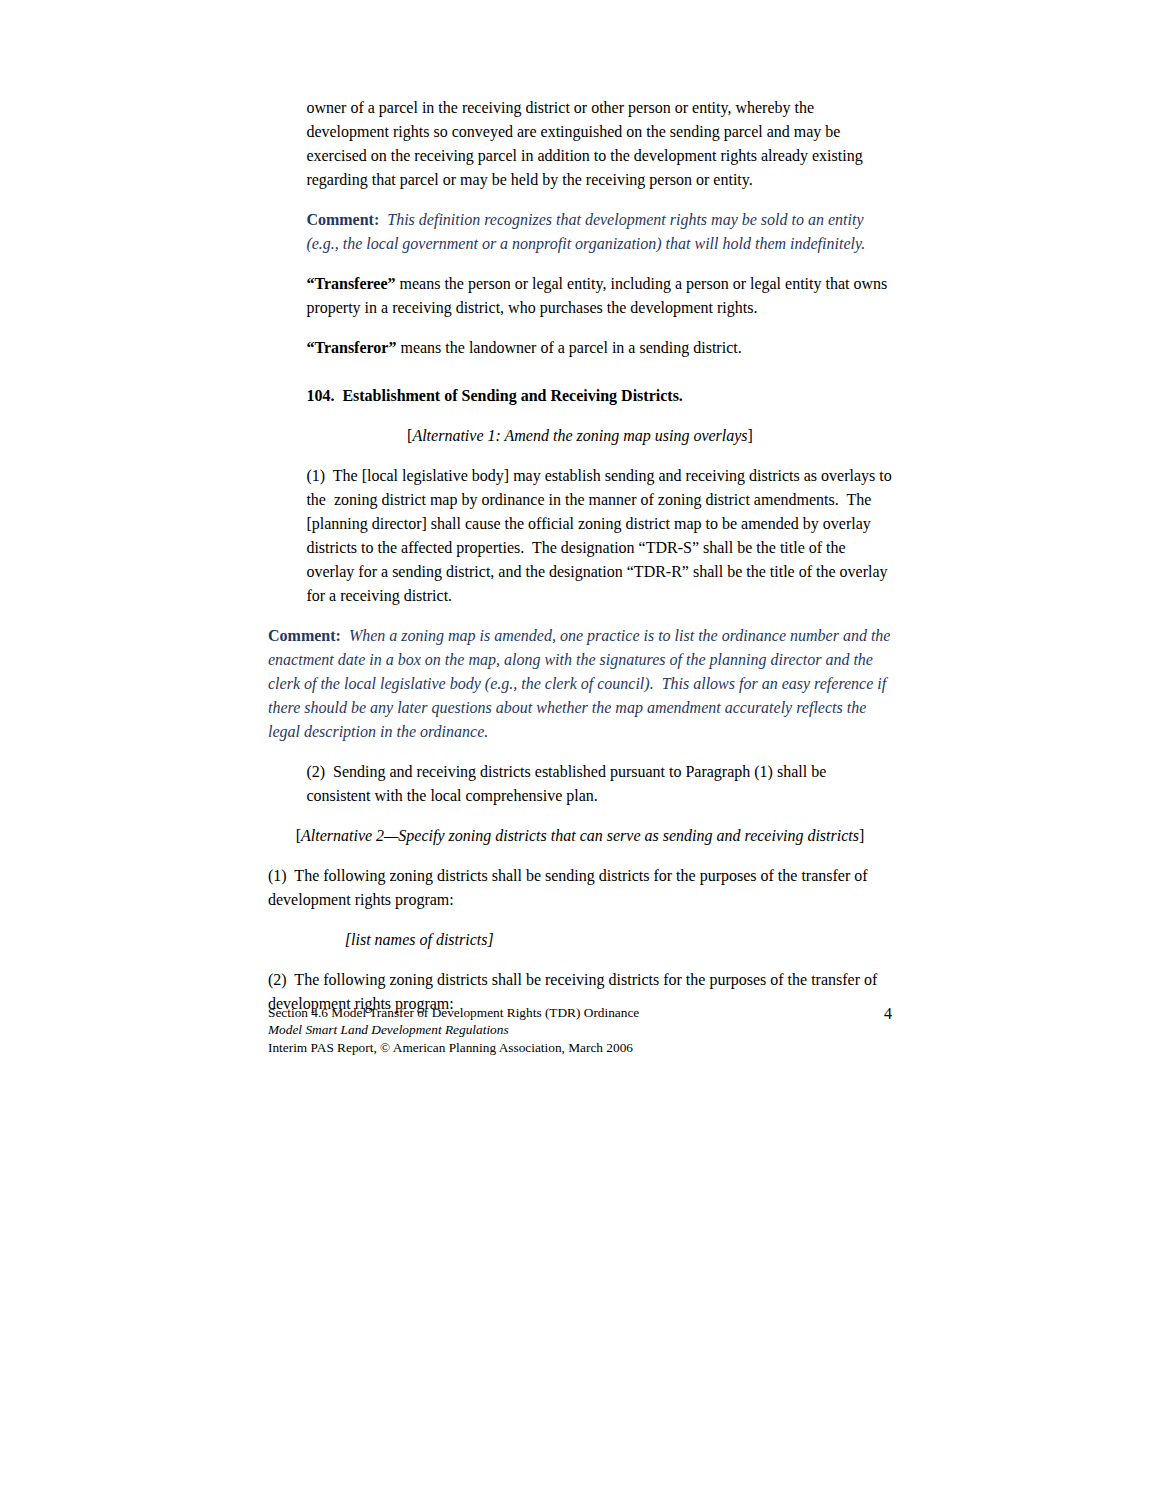owner of a parcel in the receiving district or other person or entity, whereby the development rights so conveyed are extinguished on the sending parcel and may be exercised on the receiving parcel in addition to the development rights already existing regarding that parcel or may be held by the receiving person or entity.
Comment: This definition recognizes that development rights may be sold to an entity (e.g., the local government or a nonprofit organization) that will hold them indefinitely.
“Transferee” means the person or legal entity, including a person or legal entity that owns property in a receiving district, who purchases the development rights.
“Transferor” means the landowner of a parcel in a sending district.
104. Establishment of Sending and Receiving Districts.
[Alternative 1: Amend the zoning map using overlays]
(1) The [local legislative body] may establish sending and receiving districts as overlays to the zoning district map by ordinance in the manner of zoning district amendments. The [planning director] shall cause the official zoning district map to be amended by overlay districts to the affected properties. The designation “TDR-S” shall be the title of the overlay for a sending district, and the designation “TDR-R” shall be the title of the overlay for a receiving district.
Comment: When a zoning map is amended, one practice is to list the ordinance number and the enactment date in a box on the map, along with the signatures of the planning director and the clerk of the local legislative body (e.g., the clerk of council). This allows for an easy reference if there should be any later questions about whether the map amendment accurately reflects the legal description in the ordinance.
(2) Sending and receiving districts established pursuant to Paragraph (1) shall be consistent with the local comprehensive plan.
[Alternative 2—Specify zoning districts that can serve as sending and receiving districts]
(1) The following zoning districts shall be sending districts for the purposes of the transfer of development rights program:
[list names of districts]
(2) The following zoning districts shall be receiving districts for the purposes of the transfer of development rights program:
Section 4.6 Model Transfer of Development Rights (TDR) Ordinance
Model Smart Land Development Regulations
Interim PAS Report, © American Planning Association, March 2006
4